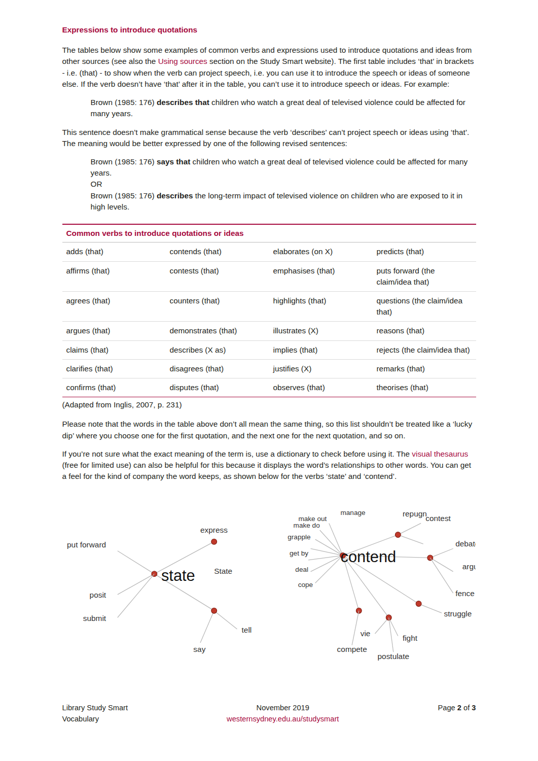Expressions to introduce quotations
The tables below show some examples of common verbs and expressions used to introduce quotations and ideas from other sources (see also the Using sources section on the Study Smart website). The first table includes ‘that’ in brackets - i.e. (that) - to show when the verb can project speech, i.e. you can use it to introduce the speech or ideas of someone else. If the verb doesn’t have ‘that’ after it in the table, you can’t use it to introduce speech or ideas. For example:
Brown (1985: 176) describes that children who watch a great deal of televised violence could be affected for many years.
This sentence doesn’t make grammatical sense because the verb ‘describes’ can’t project speech or ideas using ‘that’. The meaning would be better expressed by one of the following revised sentences:
Brown (1985: 176) says that children who watch a great deal of televised violence could be affected for many years.
OR
Brown (1985: 176) describes the long-term impact of televised violence on children who are exposed to it in high levels.
Common verbs to introduce quotations or ideas
| adds (that) | contends (that) | elaborates (on X) | predicts (that) |
| affirms (that) | contests (that) | emphasises (that) | puts forward (the claim/idea that) |
| agrees (that) | counters (that) | highlights (that) | questions (the claim/idea that) |
| argues (that) | demonstrates (that) | illustrates (X) | reasons (that) |
| claims (that) | describes (X as) | implies (that) | rejects (the claim/idea that) |
| clarifies (that) | disagrees (that) | justifies (X) | remarks (that) |
| confirms (that) | disputes (that) | observes (that) | theorises (that) |
(Adapted from Inglis, 2007, p. 231)
Please note that the words in the table above don’t all mean the same thing, so this list shouldn’t be treated like a ‘lucky dip’ where you choose one for the first quotation, and the next one for the next quotation, and so on.
If you’re not sure what the exact meaning of the term is, use a dictionary to check before using it. The visual thesaurus (free for limited use) can also be helpful for this because it displays the word’s relationships to other words. You can get a feel for the kind of company the word keeps, as shown below for the verbs ‘state’ and ‘contend’.
express put forward posit submit state State tell say make out manage make do grapple get by deal cope repugn contest debate argue fence contend struggle fight vie compete postulate
Library Study Smart
Vocabulary
November 2019
westernsydney.edu.au/studysmart
Page 2 of 3